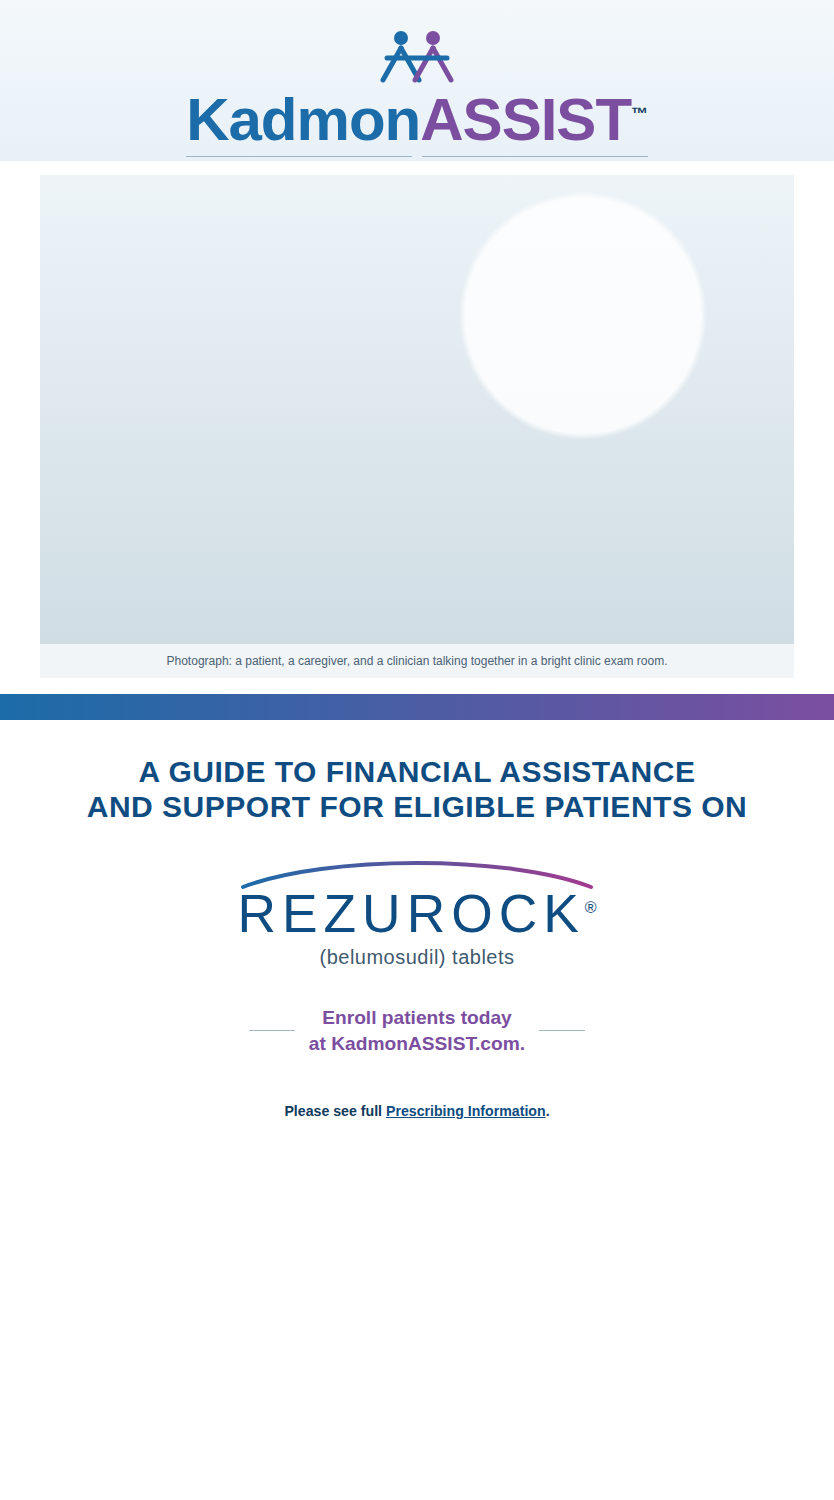Kadmon ASSIST™
Photograph: a patient, a caregiver, and a clinician talking together in a bright clinic exam room.
A guide to financial assistance
and support for eligible patients on
REZUROCK®
(belumosudil) tablets
Enroll patients today
at KadmonASSIST.com.
Please see full Prescribing Information.